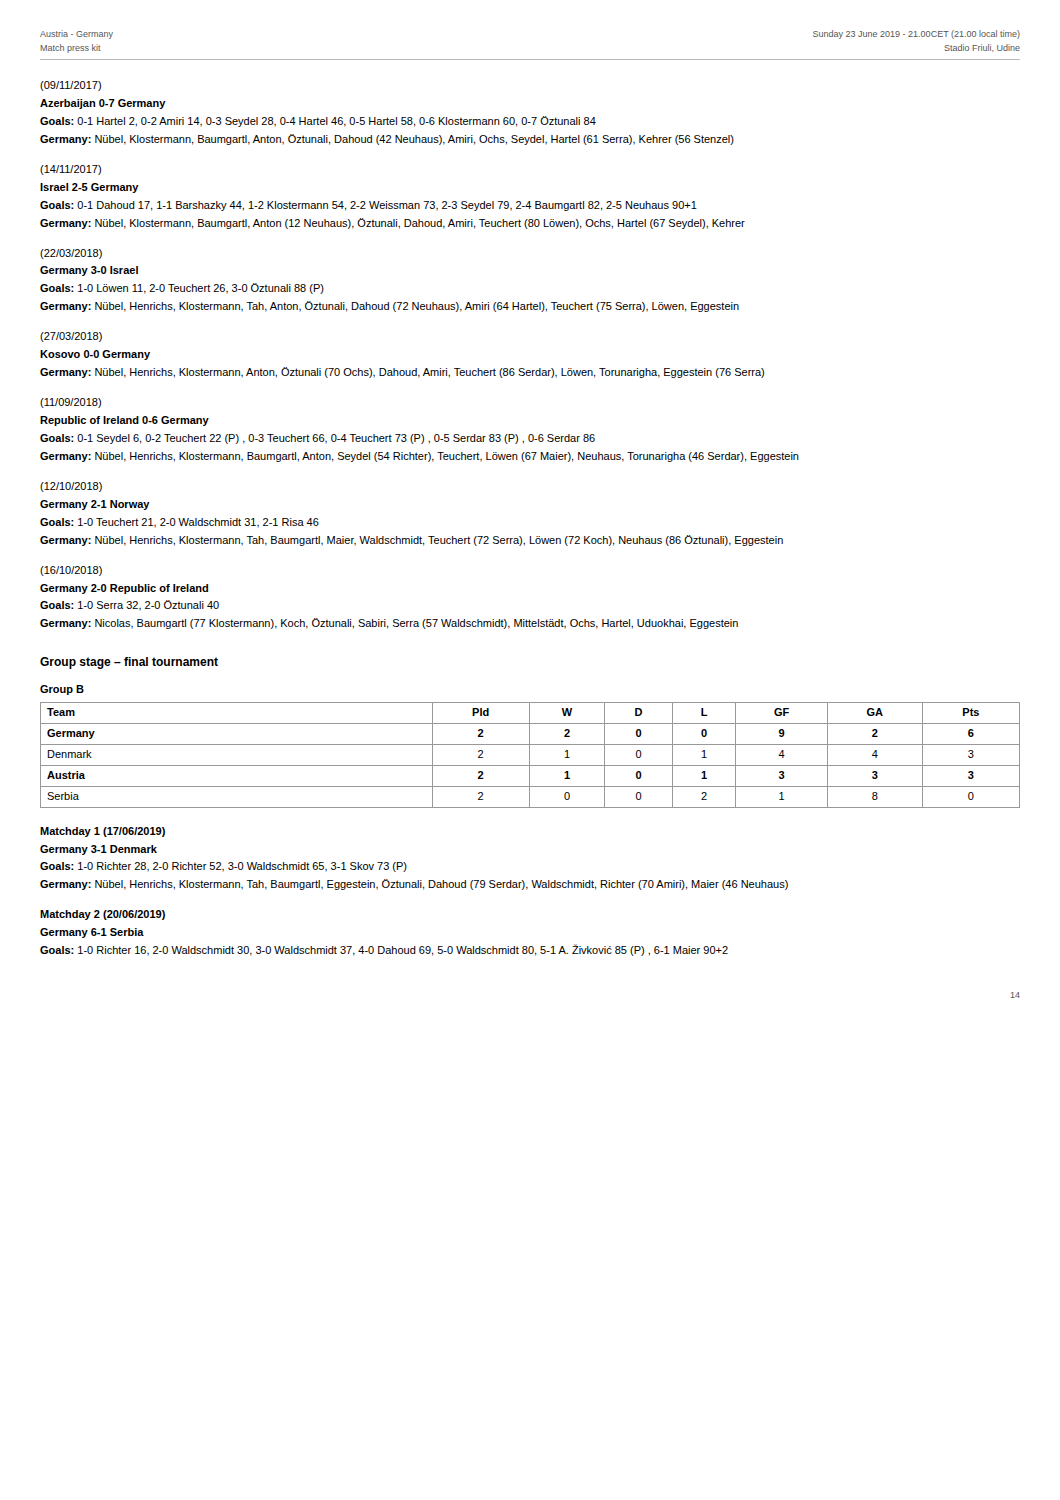Austria - Germany
Match press kit
Sunday 23 June 2019 - 21.00CET (21.00 local time)
Stadio Friuli, Udine
(09/11/2017)
Azerbaijan 0-7 Germany
Goals: 0-1 Hartel 2, 0-2 Amiri 14, 0-3 Seydel 28, 0-4 Hartel 46, 0-5 Hartel 58, 0-6 Klostermann 60, 0-7 Öztunali 84
Germany: Nübel, Klostermann, Baumgartl, Anton, Öztunali, Dahoud (42 Neuhaus), Amiri, Ochs, Seydel, Hartel (61 Serra), Kehrer (56 Stenzel)
(14/11/2017)
Israel 2-5 Germany
Goals: 0-1 Dahoud 17, 1-1 Barshazky 44, 1-2 Klostermann 54, 2-2 Weissman 73, 2-3 Seydel 79, 2-4 Baumgartl 82, 2-5 Neuhaus 90+1
Germany: Nübel, Klostermann, Baumgartl, Anton (12 Neuhaus), Öztunali, Dahoud, Amiri, Teuchert (80 Löwen), Ochs, Hartel (67 Seydel), Kehrer
(22/03/2018)
Germany 3-0 Israel
Goals: 1-0 Löwen 11, 2-0 Teuchert 26, 3-0 Öztunali 88 (P)
Germany: Nübel, Henrichs, Klostermann, Tah, Anton, Öztunali, Dahoud (72 Neuhaus), Amiri (64 Hartel), Teuchert (75 Serra), Löwen, Eggestein
(27/03/2018)
Kosovo 0-0 Germany
Germany: Nübel, Henrichs, Klostermann, Anton, Öztunali (70 Ochs), Dahoud, Amiri, Teuchert (86 Serdar), Löwen, Torunarigha, Eggestein (76 Serra)
(11/09/2018)
Republic of Ireland 0-6 Germany
Goals: 0-1 Seydel 6, 0-2 Teuchert 22 (P) , 0-3 Teuchert 66, 0-4 Teuchert 73 (P) , 0-5 Serdar 83 (P) , 0-6 Serdar 86
Germany: Nübel, Henrichs, Klostermann, Baumgartl, Anton, Seydel (54 Richter), Teuchert, Löwen (67 Maier), Neuhaus, Torunarigha (46 Serdar), Eggestein
(12/10/2018)
Germany 2-1 Norway
Goals: 1-0 Teuchert 21, 2-0 Waldschmidt 31, 2-1 Risa 46
Germany: Nübel, Henrichs, Klostermann, Tah, Baumgartl, Maier, Waldschmidt, Teuchert (72 Serra), Löwen (72 Koch), Neuhaus (86 Öztunali), Eggestein
(16/10/2018)
Germany 2-0 Republic of Ireland
Goals: 1-0 Serra 32, 2-0 Öztunali 40
Germany: Nicolas, Baumgartl (77 Klostermann), Koch, Öztunali, Sabiri, Serra (57 Waldschmidt), Mittelstädt, Ochs, Hartel, Uduokhai, Eggestein
Group stage – final tournament
Group B
| Team | Pld | W | D | L | GF | GA | Pts |
| --- | --- | --- | --- | --- | --- | --- | --- |
| Germany | 2 | 2 | 0 | 0 | 9 | 2 | 6 |
| Denmark | 2 | 1 | 0 | 1 | 4 | 4 | 3 |
| Austria | 2 | 1 | 0 | 1 | 3 | 3 | 3 |
| Serbia | 2 | 0 | 0 | 2 | 1 | 8 | 0 |
Matchday 1 (17/06/2019)
Germany 3-1 Denmark
Goals: 1-0 Richter 28, 2-0 Richter 52, 3-0 Waldschmidt 65, 3-1 Skov 73 (P)
Germany: Nübel, Henrichs, Klostermann, Tah, Baumgartl, Eggestein, Öztunali, Dahoud (79 Serdar), Waldschmidt, Richter (70 Amiri), Maier (46 Neuhaus)
Matchday 2 (20/06/2019)
Germany 6-1 Serbia
Goals: 1-0 Richter 16, 2-0 Waldschmidt 30, 3-0 Waldschmidt 37, 4-0 Dahoud 69, 5-0 Waldschmidt 80, 5-1 A. Živković 85 (P) , 6-1 Maier 90+2
14